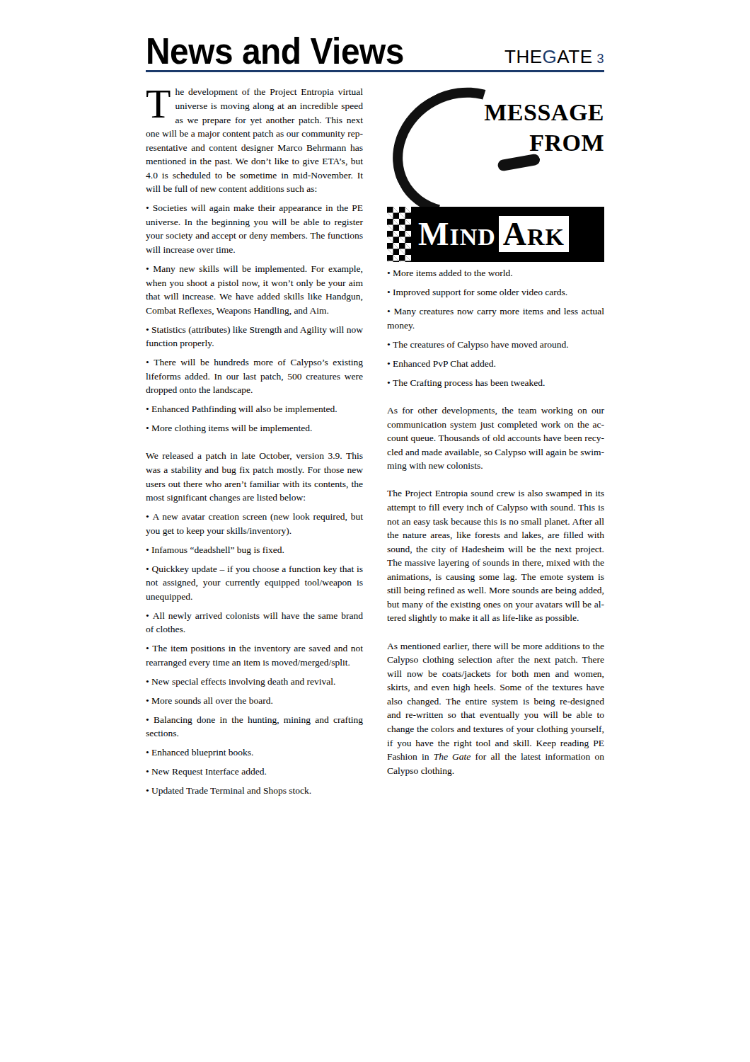News and Views
THE GATE 3
The development of the Project Entropia virtual universe is moving along at an incredible speed as we prepare for yet another patch. This next one will be a major content patch as our community representative and content designer Marco Behrmann has mentioned in the past. We don’t like to give ETA’s, but 4.0 is scheduled to be sometime in mid-November. It will be full of new content additions such as:
Societies will again make their appearance in the PE universe. In the beginning you will be able to register your society and accept or deny members. The functions will increase over time.
Many new skills will be implemented. For example, when you shoot a pistol now, it won’t only be your aim that will increase. We have added skills like Handgun, Combat Reflexes, Weapons Handling, and Aim.
Statistics (attributes) like Strength and Agility will now function properly.
There will be hundreds more of Calypso’s existing lifeforms added. In our last patch, 500 creatures were dropped onto the landscape.
Enhanced Pathfinding will also be implemented.
More clothing items will be implemented.
We released a patch in late October, version 3.9. This was a stability and bug fix patch mostly. For those new users out there who aren’t familiar with its contents, the most significant changes are listed below:
A new avatar creation screen (new look required, but you get to keep your skills/inventory).
Infamous “deadshell” bug is fixed.
Quickkey update – if you choose a function key that is not assigned, your currently equipped tool/weapon is unequipped.
All newly arrived colonists will have the same brand of clothes.
The item positions in the inventory are saved and not rearranged every time an item is moved/merged/split.
New special effects involving death and revival.
More sounds all over the board.
Balancing done in the hunting, mining and crafting sections.
Enhanced blueprint books.
New Request Interface added.
Updated Trade Terminal and Shops stock.
MESSAGE
FROM
MIND ARK
More items added to the world.
Improved support for some older video cards.
Many creatures now carry more items and less actual money.
The creatures of Calypso have moved around.
Enhanced PvP Chat added.
The Crafting process has been tweaked.
As for other developments, the team working on our communication system just completed work on the account queue. Thousands of old accounts have been recycled and made available, so Calypso will again be swimming with new colonists.
The Project Entropia sound crew is also swamped in its attempt to fill every inch of Calypso with sound. This is not an easy task because this is no small planet. After all the nature areas, like forests and lakes, are filled with sound, the city of Hadesheim will be the next project. The massive layering of sounds in there, mixed with the animations, is causing some lag. The emote system is still being refined as well. More sounds are being added, but many of the existing ones on your avatars will be altered slightly to make it all as life-like as possible.
As mentioned earlier, there will be more additions to the Calypso clothing selection after the next patch. There will now be coats/jackets for both men and women, skirts, and even high heels. Some of the textures have also changed. The entire system is being re-designed and re-written so that eventually you will be able to change the colors and textures of your clothing yourself, if you have the right tool and skill. Keep reading PE Fashion in The Gate for all the latest information on Calypso clothing.